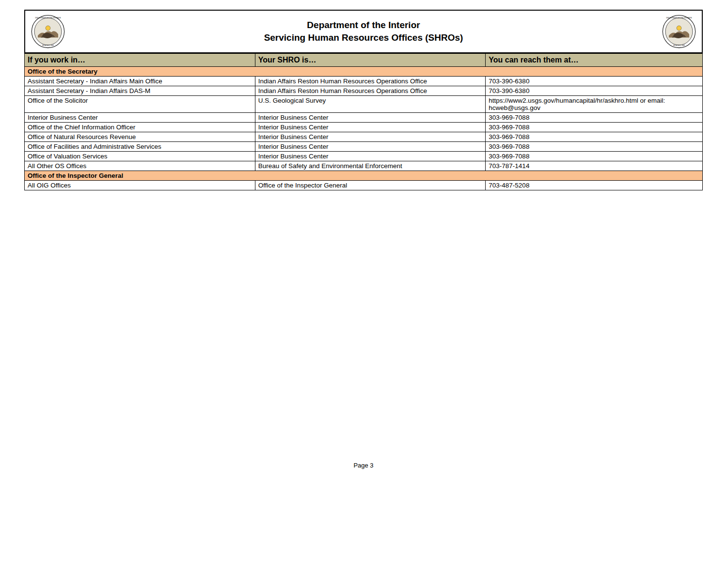DEPARTMENT OF THE INTERIOR MARCH 3, 1849
Department of the Interior
Servicing Human Resources Offices (SHROs)
DEPARTMENT OF THE INTERIOR MARCH 3, 1849
| If you work in… | Your SHRO is… | You can reach them at… |
| --- | --- | --- |
| Office of the Secretary |
| Assistant Secretary - Indian Affairs Main Office | Indian Affairs Reston Human Resources Operations Office | 703-390-6380 |
| Assistant Secretary - Indian Affairs DAS-M | Indian Affairs Reston Human Resources Operations Office | 703-390-6380 |
| Office of the Solicitor | U.S. Geological Survey | https://www2.usgs.gov/humancapital/hr/askhro.html or email: hcweb@usgs.gov |
| Interior Business Center | Interior Business Center | 303-969-7088 |
| Office of the Chief Information Officer | Interior Business Center | 303-969-7088 |
| Office of Natural Resources Revenue | Interior Business Center | 303-969-7088 |
| Office of Facilities and Administrative Services | Interior Business Center | 303-969-7088 |
| Office of Valuation Services | Interior Business Center | 303-969-7088 |
| All Other OS Offices | Bureau of Safety and Environmental Enforcement | 703-787-1414 |
| Office of the Inspector General |
| All OIG Offices | Office of the Inspector General | 703-487-5208 |
Page 3